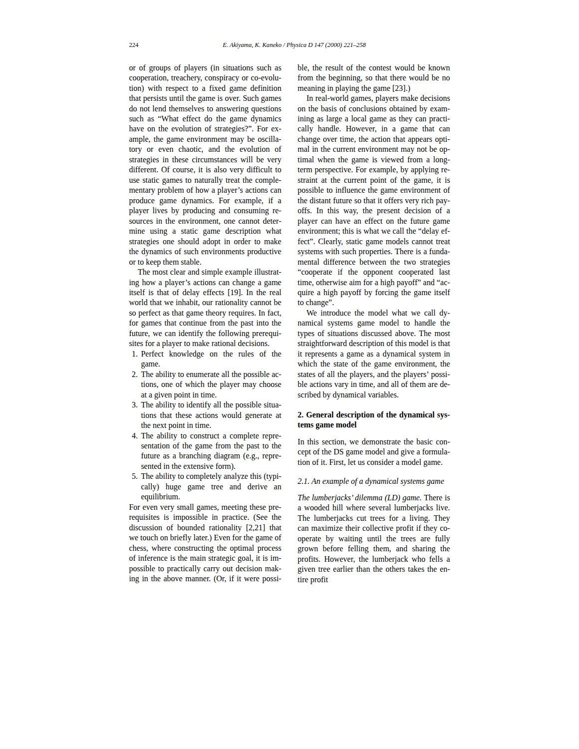224 E. Akiyama, K. Kaneko / Physica D 147 (2000) 221–258
or of groups of players (in situations such as cooperation, treachery, conspiracy or co-evolution) with respect to a fixed game definition that persists until the game is over. Such games do not lend themselves to answering questions such as “What effect do the game dynamics have on the evolution of strategies?”. For example, the game environment may be oscillatory or even chaotic, and the evolution of strategies in these circumstances will be very different. Of course, it is also very difficult to use static games to naturally treat the complementary problem of how a player’s actions can produce game dynamics. For example, if a player lives by producing and consuming resources in the environment, one cannot determine using a static game description what strategies one should adopt in order to make the dynamics of such environments productive or to keep them stable.
The most clear and simple example illustrating how a player’s actions can change a game itself is that of delay effects [19]. In the real world that we inhabit, our rationality cannot be so perfect as that game theory requires. In fact, for games that continue from the past into the future, we can identify the following prerequisites for a player to make rational decisions.
Perfect knowledge on the rules of the game.
The ability to enumerate all the possible actions, one of which the player may choose at a given point in time.
The ability to identify all the possible situations that these actions would generate at the next point in time.
The ability to construct a complete representation of the game from the past to the future as a branching diagram (e.g., represented in the extensive form).
The ability to completely analyze this (typically) huge game tree and derive an equilibrium.
For even very small games, meeting these prerequisites is impossible in practice. (See the discussion of bounded rationality [2,21] that we touch on briefly later.) Even for the game of chess, where constructing the optimal process of inference is the main strategic goal, it is impossible to practically carry out decision making in the above manner. (Or, if it were possible, the result of the contest would be known from the beginning, so that there would be no meaning in playing the game [23].)
In real-world games, players make decisions on the basis of conclusions obtained by examining as large a local game as they can practically handle. However, in a game that can change over time, the action that appears optimal in the current environment may not be optimal when the game is viewed from a long-term perspective. For example, by applying restraint at the current point of the game, it is possible to influence the game environment of the distant future so that it offers very rich payoffs. In this way, the present decision of a player can have an effect on the future game environment; this is what we call the “delay effect”. Clearly, static game models cannot treat systems with such properties. There is a fundamental difference between the two strategies “cooperate if the opponent cooperated last time, otherwise aim for a high payoff” and “acquire a high payoff by forcing the game itself to change”.
We introduce the model what we call dynamical systems game model to handle the types of situations discussed above. The most straightforward description of this model is that it represents a game as a dynamical system in which the state of the game environment, the states of all the players, and the players’ possible actions vary in time, and all of them are described by dynamical variables.
2. General description of the dynamical systems game model
In this section, we demonstrate the basic concept of the DS game model and give a formulation of it. First, let us consider a model game.
2.1. An example of a dynamical systems game
The lumberjacks’ dilemma (LD) game. There is a wooded hill where several lumberjacks live. The lumberjacks cut trees for a living. They can maximize their collective profit if they cooperate by waiting until the trees are fully grown before felling them, and sharing the profits. However, the lumberjack who fells a given tree earlier than the others takes the entire profit